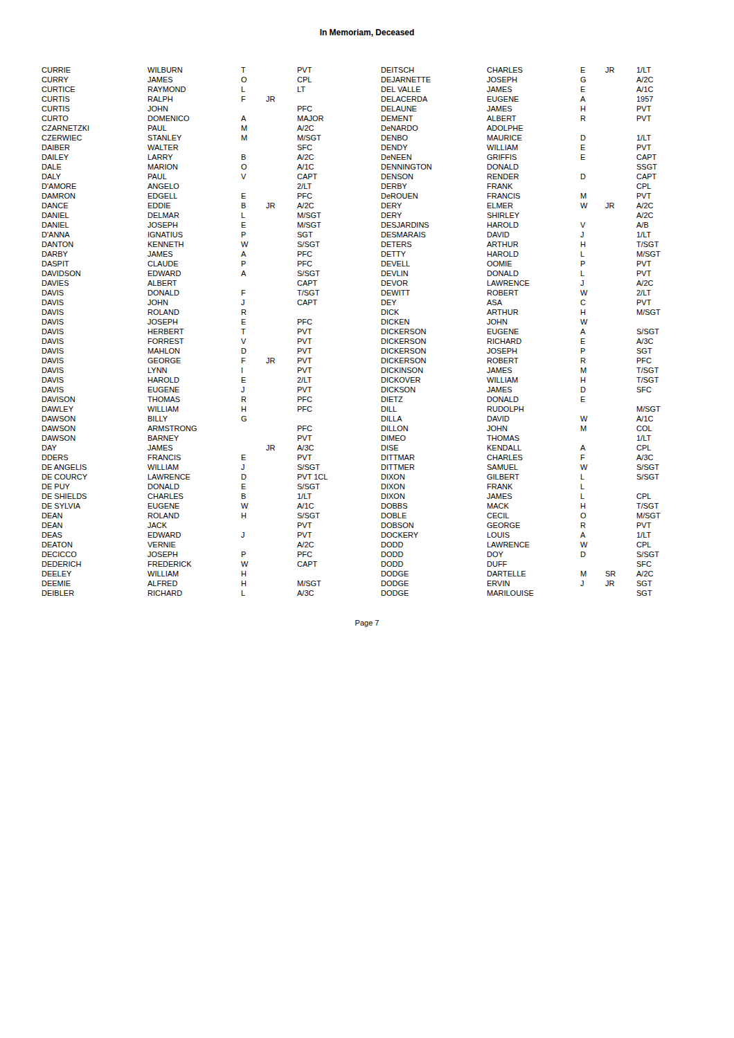In Memoriam, Deceased
| CURRIE | WILBURN | T | | PVT |
| CURRY | JAMES | O | | CPL |
| CURTICE | RAYMOND | L | | LT |
| CURTIS | RALPH | F | JR | |
| CURTIS | JOHN | | | PFC |
| CURTO | DOMENICO | A | | MAJOR |
| CZARNETZKI | PAUL | M | | A/2C |
| CZERWIEC | STANLEY | M | | M/SGT |
| DAIBER | WALTER | | | SFC |
| DAILEY | LARRY | B | | A/2C |
| DALE | MARION | O | | A/1C |
| DALY | PAUL | V | | CAPT |
| D'AMORE | ANGELO | | | 2/LT |
| DAMRON | EDGELL | E | | PFC |
| DANCE | EDDIE | B | JR | A/2C |
| DANIEL | DELMAR | L | | M/SGT |
| DANIEL | JOSEPH | E | | M/SGT |
| D'ANNA | IGNATIUS | P | | SGT |
| DANTON | KENNETH | W | | S/SGT |
| DARBY | JAMES | A | | PFC |
| DASPIT | CLAUDE | P | | PFC |
| DAVIDSON | EDWARD | A | | S/SGT |
| DAVIES | ALBERT | | | CAPT |
| DAVIS | DONALD | F | | T/SGT |
| DAVIS | JOHN | J | | CAPT |
| DAVIS | ROLAND | R | | |
| DAVIS | JOSEPH | E | | PFC |
| DAVIS | HERBERT | T | | PVT |
| DAVIS | FORREST | V | | PVT |
| DAVIS | MAHLON | D | | PVT |
| DAVIS | GEORGE | F | JR | PVT |
| DAVIS | LYNN | I | | PVT |
| DAVIS | HAROLD | E | | 2/LT |
| DAVIS | EUGENE | J | | PVT |
| DAVISON | THOMAS | R | | PFC |
| DAWLEY | WILLIAM | H | | PFC |
| DAWSON | BILLY | G | | |
| DAWSON | ARMSTRONG | | | PFC |
| DAWSON | BARNEY | | | PVT |
| DAY | JAMES | | JR | A/3C |
| DDERS | FRANCIS | E | | PVT |
| DE ANGELIS | WILLIAM | J | | S/SGT |
| DE COURCY | LAWRENCE | D | | PVT 1CL |
| DE PUY | DONALD | E | | S/SGT |
| DE SHIELDS | CHARLES | B | | 1/LT |
| DE SYLVIA | EUGENE | W | | A/1C |
| DEAN | ROLAND | H | | S/SGT |
| DEAN | JACK | | | PVT |
| DEAS | EDWARD | J | | PVT |
| DEATON | VERNIE | | | A/2C |
| DECICCO | JOSEPH | P | | PFC |
| DEDERICH | FREDERICK | W | | CAPT |
| DEELEY | WILLIAM | H | | |
| DEEMIE | ALFRED | H | | M/SGT |
| DEIBLER | RICHARD | L | | A/3C |
| DEITSCH | CHARLES | E | JR | 1/LT |
| DEJARNETTE | JOSEPH | G | | A/2C |
| DEL VALLE | JAMES | E | | A/1C |
| DELACERDA | EUGENE | A | | 1957 |
| DELAUNE | JAMES | H | | PVT |
| DEMENT | ALBERT | R | | PVT |
| DeNARDO | ADOLPHE | | | |
| DENBO | MAURICE | D | | 1/LT |
| DENDY | WILLIAM | E | | PVT |
| DeNEEN | GRIFFIS | E | | CAPT |
| DENNINGTON | DONALD | | | SSGT |
| DENSON | RENDER | D | | CAPT |
| DERBY | FRANK | | | CPL |
| DeROUEN | FRANCIS | M | | PVT |
| DERY | ELMER | W | JR | A/2C |
| DERY | SHIRLEY | | | A/2C |
| DESJARDINS | HAROLD | V | | A/B |
| DESMARAIS | DAVID | J | | 1/LT |
| DETERS | ARTHUR | H | | T/SGT |
| DETTY | HAROLD | L | | M/SGT |
| DEVELL | OOMIE | P | | PVT |
| DEVLIN | DONALD | L | | PVT |
| DEVOR | LAWRENCE | J | | A/2C |
| DEWITT | ROBERT | W | | 2/LT |
| DEY | ASA | C | | PVT |
| DICK | ARTHUR | H | | M/SGT |
| DICKEN | JOHN | W | | |
| DICKERSON | EUGENE | A | | S/SGT |
| DICKERSON | RICHARD | E | | A/3C |
| DICKERSON | JOSEPH | P | | SGT |
| DICKERSON | ROBERT | R | | PFC |
| DICKINSON | JAMES | M | | T/SGT |
| DICKOVER | WILLIAM | H | | T/SGT |
| DICKSON | JAMES | D | | SFC |
| DIETZ | DONALD | E | | |
| DILL | RUDOLPH | | | M/SGT |
| DILLA | DAVID | W | | A/1C |
| DILLON | JOHN | M | | COL |
| DIMEO | THOMAS | | | 1/LT |
| DISE | KENDALL | A | | CPL |
| DITTMAR | CHARLES | F | | A/3C |
| DITTMER | SAMUEL | W | | S/SGT |
| DIXON | GILBERT | L | | S/SGT |
| DIXON | FRANK | L | | |
| DIXON | JAMES | L | | CPL |
| DOBBS | MACK | H | | T/SGT |
| DOBLE | CECIL | O | | M/SGT |
| DOBSON | GEORGE | R | | PVT |
| DOCKERY | LOUIS | A | | 1/LT |
| DODD | LAWRENCE | W | | CPL |
| DODD | DOY | D | | S/SGT |
| DODD | DUFF | | | SFC |
| DODGE | DARTELLE | M | SR | A/2C |
| DODGE | ERVIN | J | JR | SGT |
| DODGE | MARILOUISE | | | SGT |
Page 7